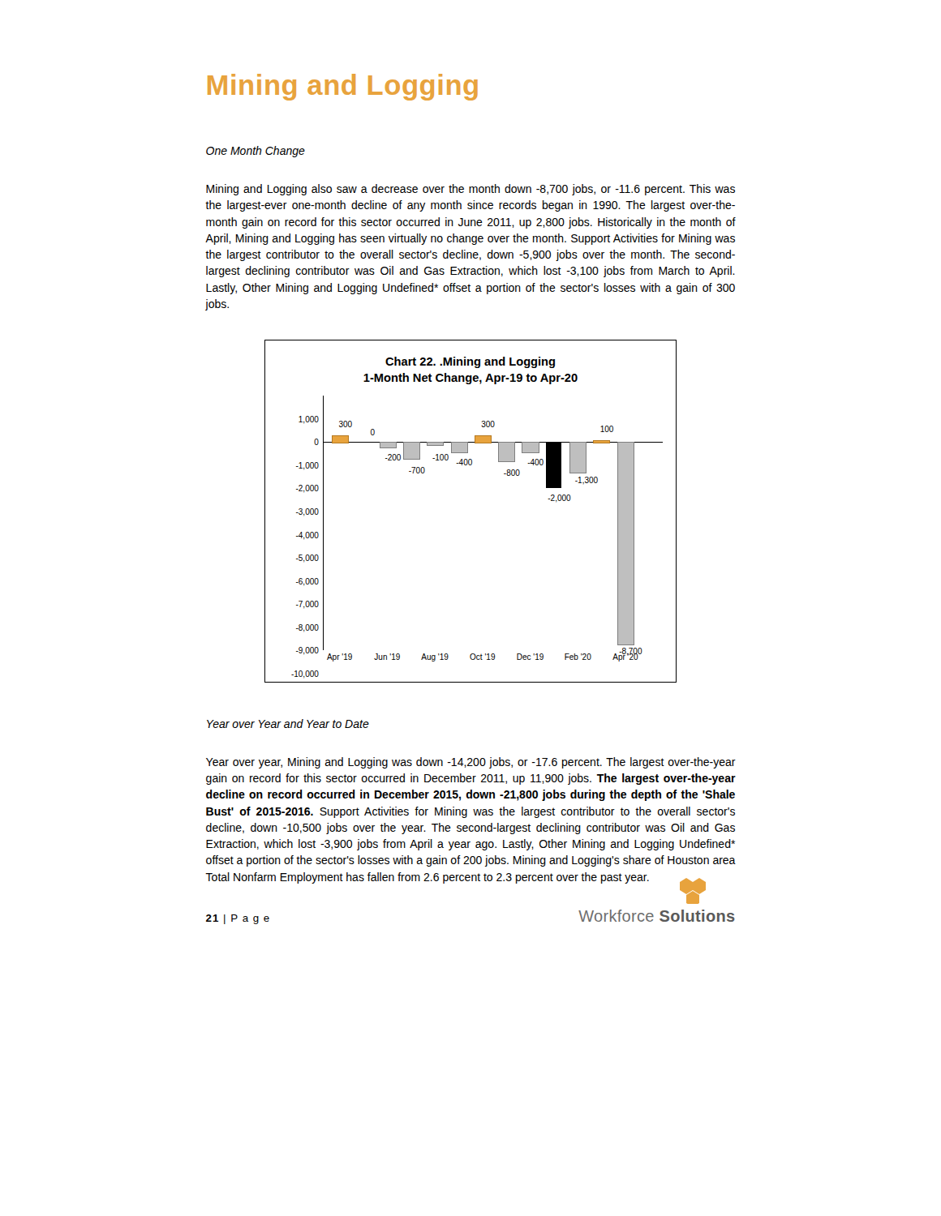Mining and Logging
One Month Change
Mining and Logging also saw a decrease over the month down -8,700 jobs, or -11.6 percent. This was the largest-ever one-month decline of any month since records began in 1990. The largest over-the-month gain on record for this sector occurred in June 2011, up 2,800 jobs. Historically in the month of April, Mining and Logging has seen virtually no change over the month. Support Activities for Mining was the largest contributor to the overall sector's decline, down -5,900 jobs over the month. The second-largest declining contributor was Oil and Gas Extraction, which lost -3,100 jobs from March to April. Lastly, Other Mining and Logging Undefined* offset a portion of the sector's losses with a gain of 300 jobs.
Chart 22. .Mining and Logging
1-Month Net Change, Apr-19 to Apr-20
1,000
0
-1,000
-2,000
-3,000
-4,000
-5,000
-6,000
-7,000
-8,000
-9,000
-10,000
300
0
-200
-700
-100
-400
300
-800
-400
-2,000
-1,300
100
-8,700
Apr '19 Jun '19 Aug '19 Oct '19 Dec '19 Feb '20 Apr '20
Year over Year and Year to Date
Year over year, Mining and Logging was down -14,200 jobs, or -17.6 percent. The largest over-the-year gain on record for this sector occurred in December 2011, up 11,900 jobs. The largest over-the-year decline on record occurred in December 2015, down -21,800 jobs during the depth of the 'Shale Bust' of 2015-2016. Support Activities for Mining was the largest contributor to the overall sector's decline, down -10,500 jobs over the year. The second-largest declining contributor was Oil and Gas Extraction, which lost -3,900 jobs from April a year ago. Lastly, Other Mining and Logging Undefined* offset a portion of the sector's losses with a gain of 200 jobs. Mining and Logging's share of Houston area Total Nonfarm Employment has fallen from 2.6 percent to 2.3 percent over the past year.
21 | P a g e
Workforce Solutions